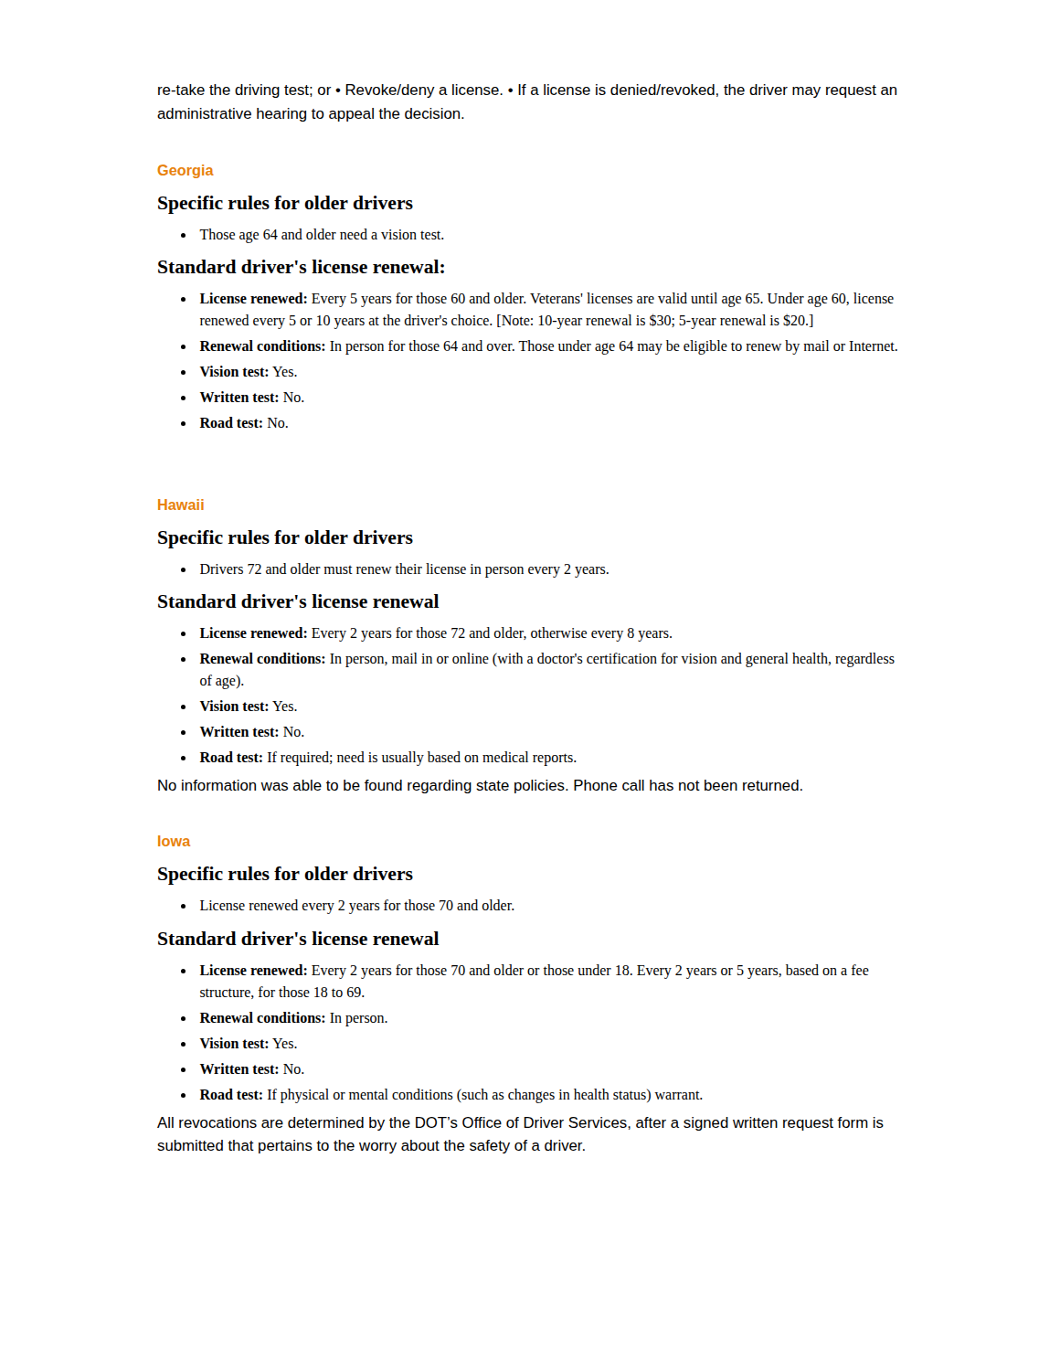re-take the driving test; or • Revoke/deny a license. • If a license is denied/revoked, the driver may request an administrative hearing to appeal the decision.
Georgia
Specific rules for older drivers
Those age 64 and older need a vision test.
Standard driver's license renewal:
License renewed: Every 5 years for those 60 and older. Veterans' licenses are valid until age 65. Under age 60, license renewed every 5 or 10 years at the driver's choice. [Note: 10-year renewal is $30; 5-year renewal is $20.]
Renewal conditions: In person for those 64 and over. Those under age 64 may be eligible to renew by mail or Internet.
Vision test: Yes.
Written test: No.
Road test: No.
Hawaii
Specific rules for older drivers
Drivers 72 and older must renew their license in person every 2 years.
Standard driver's license renewal
License renewed: Every 2 years for those 72 and older, otherwise every 8 years.
Renewal conditions: In person, mail in or online (with a doctor's certification for vision and general health, regardless of age).
Vision test: Yes.
Written test: No.
Road test: If required; need is usually based on medical reports.
No information was able to be found regarding state policies. Phone call has not been returned.
Iowa
Specific rules for older drivers
License renewed every 2 years for those 70 and older.
Standard driver's license renewal
License renewed: Every 2 years for those 70 and older or those under 18. Every 2 years or 5 years, based on a fee structure, for those 18 to 69.
Renewal conditions: In person.
Vision test: Yes.
Written test: No.
Road test: If physical or mental conditions (such as changes in health status) warrant.
All revocations are determined by the DOT’s Office of Driver Services, after a signed written request form is submitted that pertains to the worry about the safety of a driver.